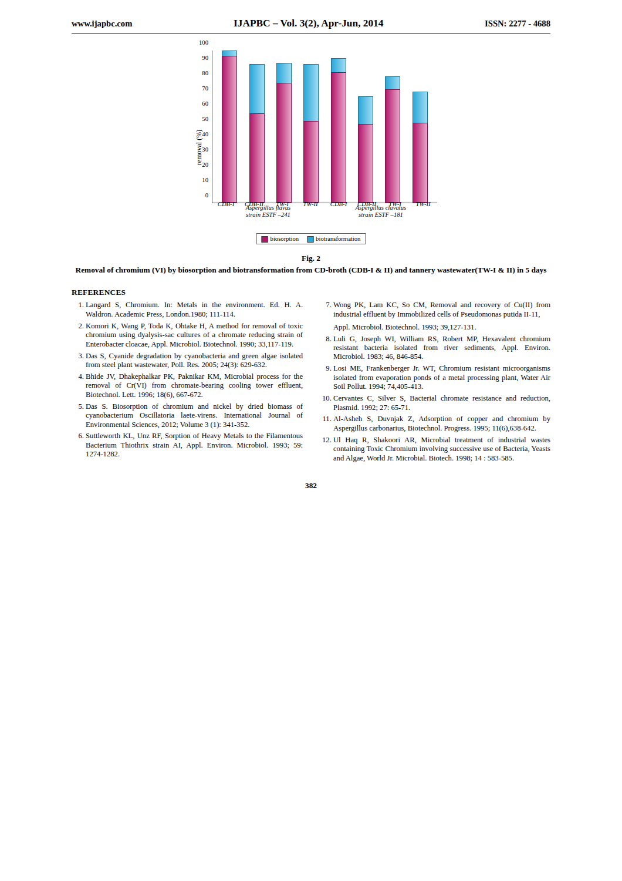www.ijapbc.com IJAPBC – Vol. 3(2), Apr-Jun, 2014 ISSN: 2277 - 4688
removal (%)
100 90 80 70 60 50 40 30 20 10 0
CDB-I CDB-II TW-I TW-II CDB-I CDB-II TW-I TW-II
Aspergillus flavus
strain ESTF –241
Aspergillus clavatus
strain ESTF –181
biosorption biotransformation
Fig. 2 Removal of chromium (VI) by biosorption and biotransformation from CD-broth (CDB-I & II) and tannery wastewater(TW-I & II) in 5 days
REFERENCES
Langard S, Chromium. In: Metals in the environment. Ed. H. A. Waldron. Academic Press, London.1980; 111-114.
Komori K, Wang P, Toda K, Ohtake H, A method for removal of toxic chromium using dyalysis-sac cultures of a chromate reducing strain of Enterobacter cloacae, Appl. Microbiol. Biotechnol. 1990; 33,117-119.
Das S, Cyanide degradation by cyanobacteria and green algae isolated from steel plant wastewater, Poll. Res. 2005; 24(3): 629-632.
Bhide JV, Dhakephalkar PK, Paknikar KM, Microbial process for the removal of Cr(VI) from chromate-bearing cooling tower effluent, Biotechnol. Lett. 1996; 18(6), 667-672.
Das S. Biosorption of chromium and nickel by dried biomass of cyanobacterium Oscillatoria laete-virens. International Journal of Environmental Sciences, 2012; Volume 3 (1): 341-352.
Suttleworth KL, Unz RF, Sorption of Heavy Metals to the Filamentous Bacterium Thiothrix strain AI, Appl. Environ. Microbiol. 1993; 59: 1274-1282.
Wong PK, Lam KC, So CM, Removal and recovery of Cu(II) from industrial effluent by Immobilized cells of Pseudomonas putida II-11,
Appl. Microbiol. Biotechnol. 1993; 39,127-131.
Luli G, Joseph WI, William RS, Robert MP, Hexavalent chromium resistant bacteria isolated from river sediments, Appl. Environ. Microbiol. 1983; 46, 846-854.
Losi ME, Frankenberger Jr. WT, Chromium resistant microorganisms isolated from evaporation ponds of a metal processing plant, Water Air Soil Pollut. 1994; 74,405-413.
Cervantes C, Silver S, Bacterial chromate resistance and reduction, Plasmid. 1992; 27: 65-71.
Al-Asheh S, Duvnjak Z, Adsorption of copper and chromium by Aspergillus carbonarius, Biotechnol. Progress. 1995; 11(6),638-642.
Ul Haq R, Shakoori AR, Microbial treatment of industrial wastes containing Toxic Chromium involving successive use of Bacteria, Yeasts and Algae, World Jr. Microbial. Biotech. 1998; 14 : 583-585.
382